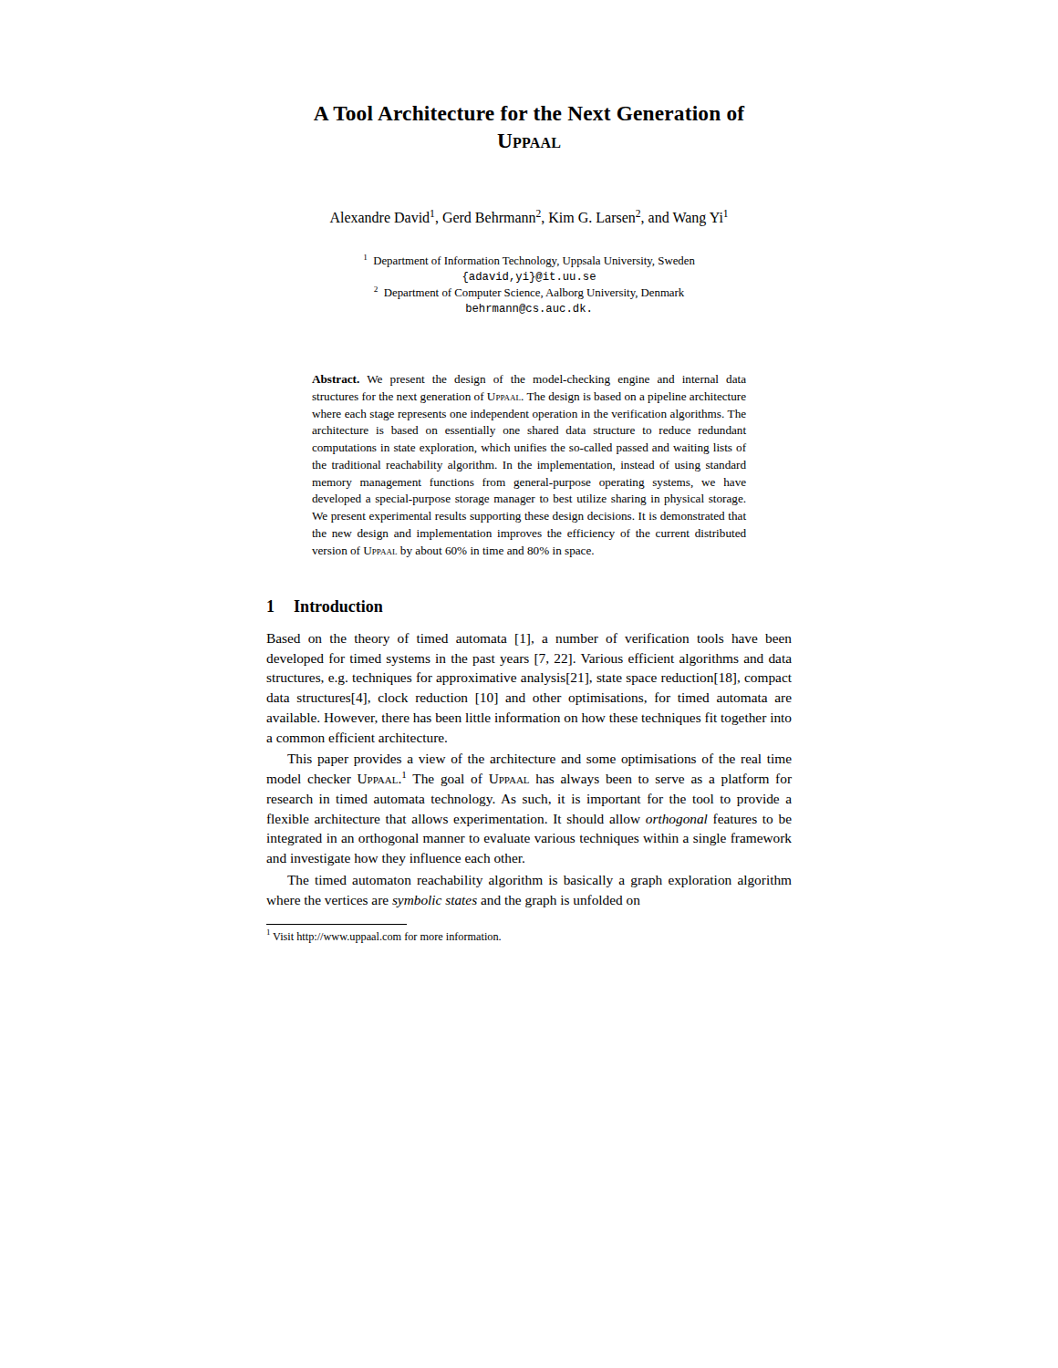A Tool Architecture for the Next Generation of
Uppaal
Alexandre David1, Gerd Behrmann2, Kim G. Larsen2, and Wang Yi1
1 Department of Information Technology, Uppsala University, Sweden
{adavid,yi}@it.uu.se
2 Department of Computer Science, Aalborg University, Denmark
behrmann@cs.auc.dk.
Abstract. We present the design of the model-checking engine and internal data structures for the next generation of Uppaal. The design is based on a pipeline architecture where each stage represents one independent operation in the verification algorithms. The architecture is based on essentially one shared data structure to reduce redundant computations in state exploration, which unifies the so-called passed and waiting lists of the traditional reachability algorithm. In the implementation, instead of using standard memory management functions from general-purpose operating systems, we have developed a special-purpose storage manager to best utilize sharing in physical storage. We present experimental results supporting these design decisions. It is demonstrated that the new design and implementation improves the efficiency of the current distributed version of Uppaal by about 60% in time and 80% in space.
1 Introduction
Based on the theory of timed automata [1], a number of verification tools have been developed for timed systems in the past years [7, 22]. Various efficient algorithms and data structures, e.g. techniques for approximative analysis[21], state space reduction[18], compact data structures[4], clock reduction [10] and other optimisations, for timed automata are available. However, there has been little information on how these techniques fit together into a common efficient architecture.
This paper provides a view of the architecture and some optimisations of the real time model checker Uppaal.1 The goal of Uppaal has always been to serve as a platform for research in timed automata technology. As such, it is important for the tool to provide a flexible architecture that allows experimentation. It should allow orthogonal features to be integrated in an orthogonal manner to evaluate various techniques within a single framework and investigate how they influence each other.
The timed automaton reachability algorithm is basically a graph exploration algorithm where the vertices are symbolic states and the graph is unfolded on
1Visit http://www.uppaal.com for more information.